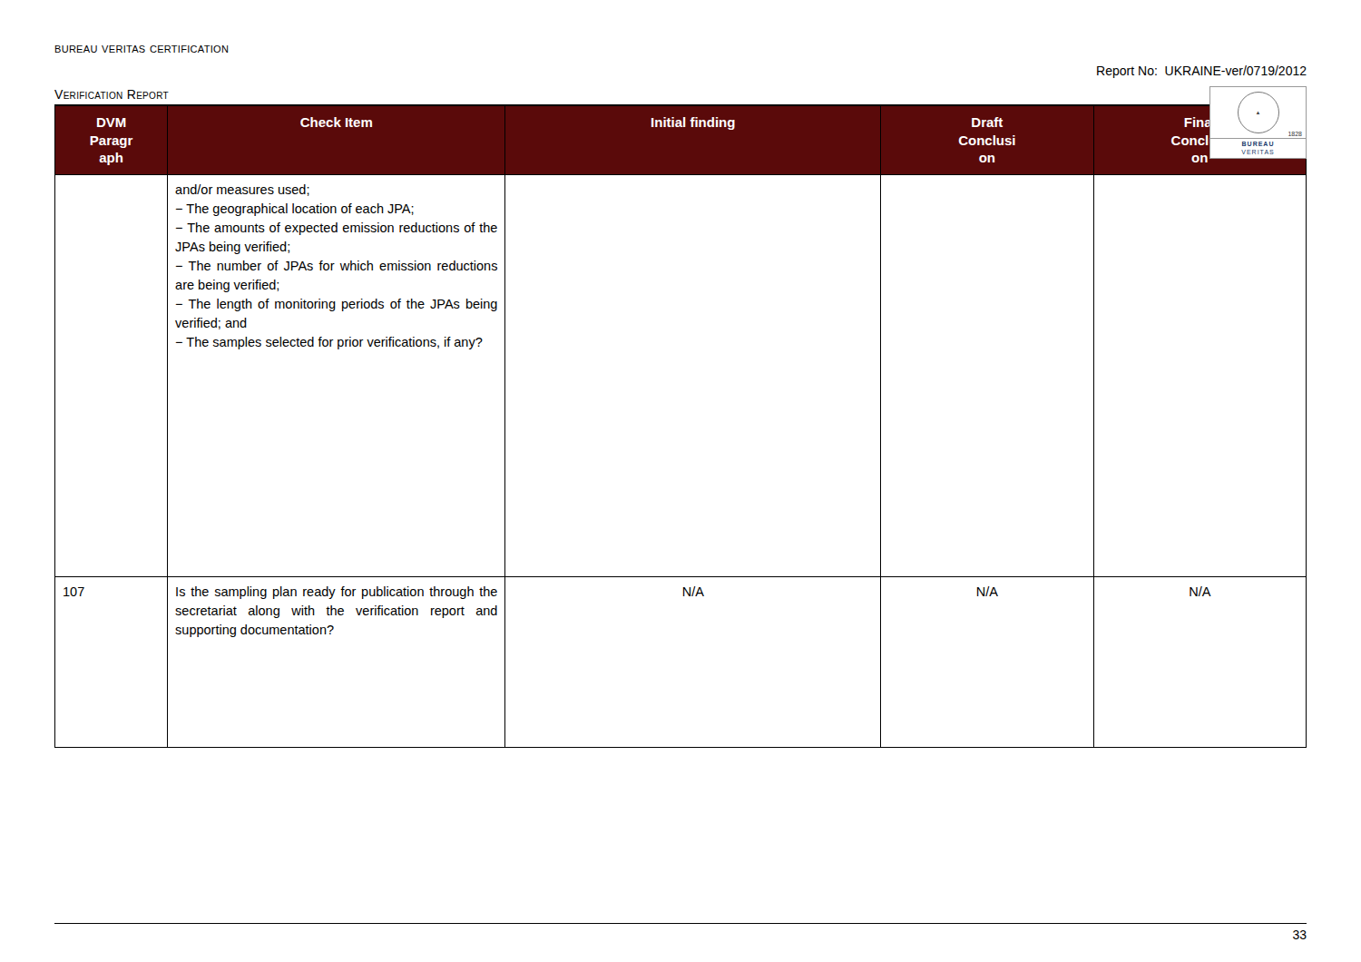Bureau Veritas Certification
Report No: UKRAINE-ver/0719/2012
Verification Report
▲
1828
BUREAU
VERITAS
| DVM Paragr aph | Check Item | Initial finding | Draft Conclusi on | Final Conclusi on |
| --- | --- | --- | --- | --- |
| | and/or measures used; − The geographical location of each JPA; − The amounts of expected emission reductions of the JPAs being verified; − The number of JPAs for which emission reductions are being verified; − The length of monitoring periods of the JPAs being verified; and − The samples selected for prior verifications, if any? | | | |
| 107 | Is the sampling plan ready for publication through the secretariat along with the verification report and supporting documentation? | N/A | N/A | N/A |
33